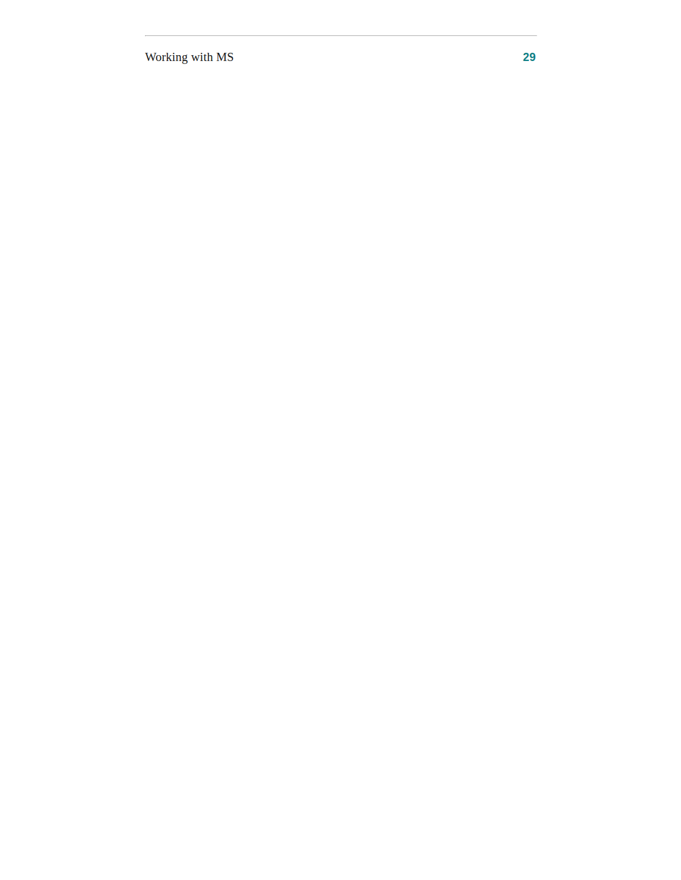Working with MS
29